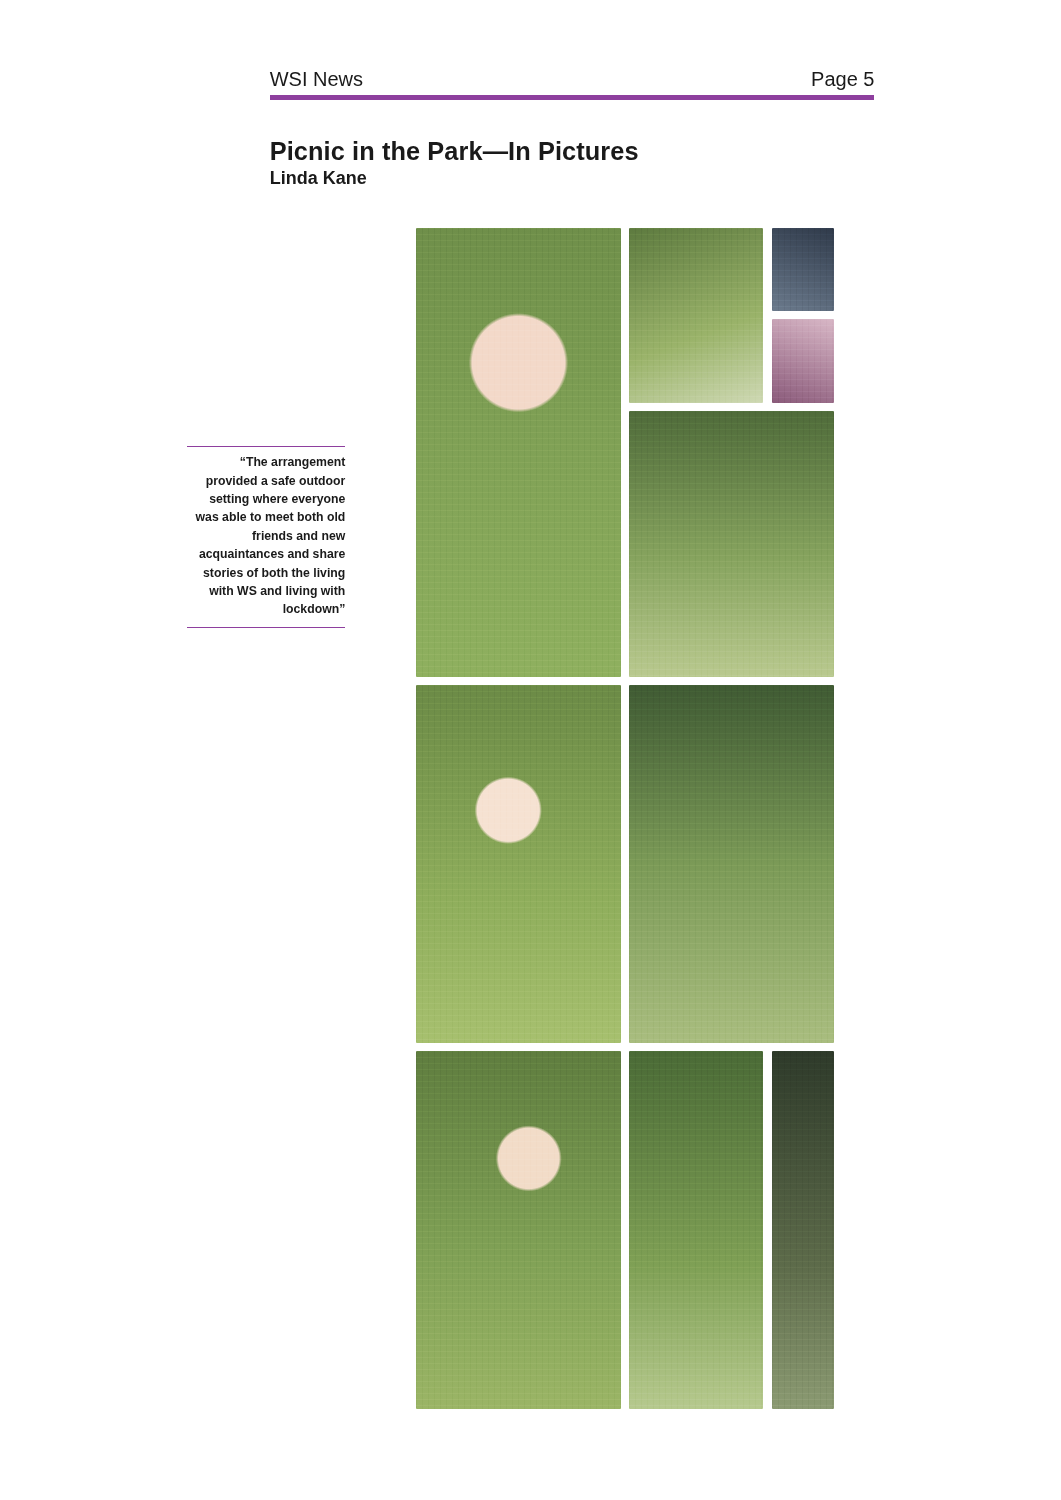WSI News
Page 5
Picnic in the Park—In Pictures
Linda Kane
“The arrangement provided a safe outdoor setting where everyone was able to meet both old friends and new acquaintances and share stories of both the living with WS and living with lockdown”